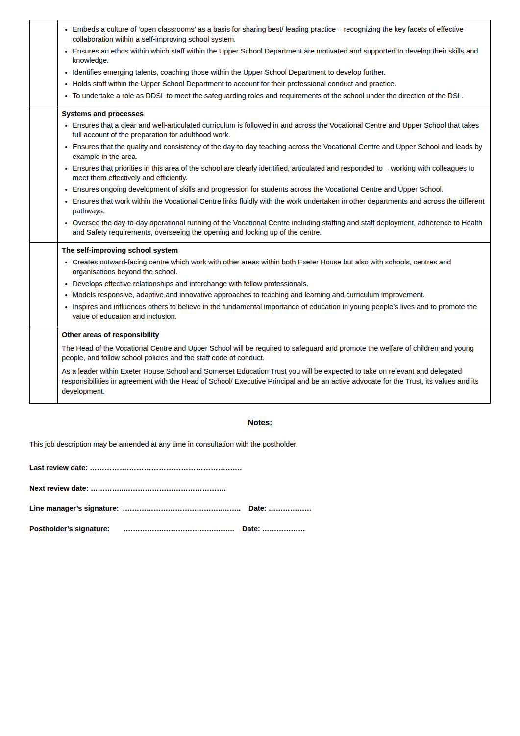| | Embeds a culture of ‘open classrooms’ as a basis for sharing best/ leading practice – recognizing the key facets of effective collaboration within a self-improving school system. Ensures an ethos within which staff within the Upper School Department are motivated and supported to develop their skills and knowledge. Identifies emerging talents, coaching those within the Upper School Department to develop further. Holds staff within the Upper School Department to account for their professional conduct and practice. To undertake a role as DDSL to meet the safeguarding roles and requirements of the school under the direction of the DSL. |
| | Systems and processes Ensures that a clear and well-articulated curriculum is followed in and across the Vocational Centre and Upper School that takes full account of the preparation for adulthood work. Ensures that the quality and consistency of the day-to-day teaching across the Vocational Centre and Upper School and leads by example in the area. Ensures that priorities in this area of the school are clearly identified, articulated and responded to – working with colleagues to meet them effectively and efficiently. Ensures ongoing development of skills and progression for students across the Vocational Centre and Upper School. Ensures that work within the Vocational Centre links fluidly with the work undertaken in other departments and across the different pathways. Oversee the day-to-day operational running of the Vocational Centre including staffing and staff deployment, adherence to Health and Safety requirements, overseeing the opening and locking up of the centre. |
| | The self-improving school system Creates outward-facing centre which work with other areas within both Exeter House but also with schools, centres and organisations beyond the school. Develops effective relationships and interchange with fellow professionals. Models responsive, adaptive and innovative approaches to teaching and learning and curriculum improvement. Inspires and influences others to believe in the fundamental importance of education in young people’s lives and to promote the value of education and inclusion. |
| | Other areas of responsibility The Head of the Vocational Centre and Upper School will be required to safeguard and promote the welfare of children and young people, and follow school policies and the staff code of conduct. As a leader within Exeter House School and Somerset Education Trust you will be expected to take on relevant and delegated responsibilities in agreement with the Head of School/ Executive Principal and be an active advocate for the Trust, its values and its development. |
Notes:
This job description may be amended at any time in consultation with the postholder.
Last review date: …………….…………………………………..…..
Next review date: …………..…………………………………….
Line manager’s signature: .…………………………………..…….. Date: ………………
Postholder’s signature: .…………….………………….…….. Date: ………………